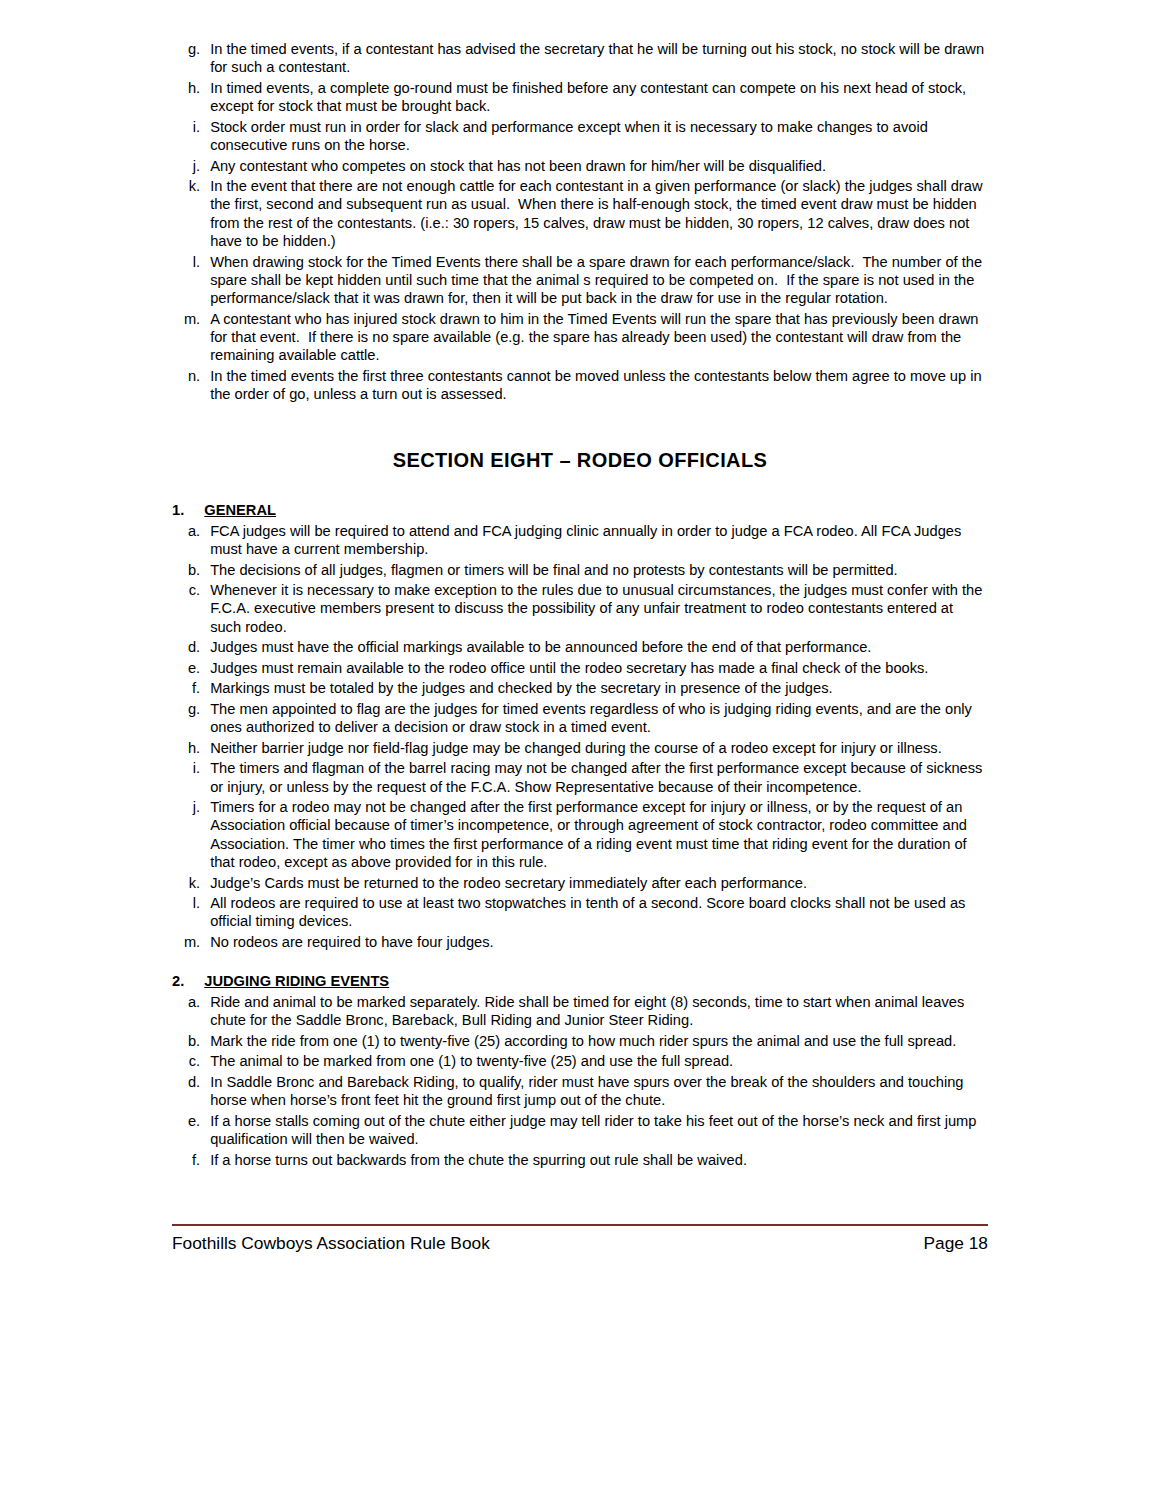In the timed events, if a contestant has advised the secretary that he will be turning out his stock, no stock will be drawn for such a contestant.
In timed events, a complete go-round must be finished before any contestant can compete on his next head of stock, except for stock that must be brought back.
Stock order must run in order for slack and performance except when it is necessary to make changes to avoid consecutive runs on the horse.
Any contestant who competes on stock that has not been drawn for him/her will be disqualified.
In the event that there are not enough cattle for each contestant in a given performance (or slack) the judges shall draw the first, second and subsequent run as usual. When there is half-enough stock, the timed event draw must be hidden from the rest of the contestants. (i.e.: 30 ropers, 15 calves, draw must be hidden, 30 ropers, 12 calves, draw does not have to be hidden.)
When drawing stock for the Timed Events there shall be a spare drawn for each performance/slack. The number of the spare shall be kept hidden until such time that the animal s required to be competed on. If the spare is not used in the performance/slack that it was drawn for, then it will be put back in the draw for use in the regular rotation.
A contestant who has injured stock drawn to him in the Timed Events will run the spare that has previously been drawn for that event. If there is no spare available (e.g. the spare has already been used) the contestant will draw from the remaining available cattle.
In the timed events the first three contestants cannot be moved unless the contestants below them agree to move up in the order of go, unless a turn out is assessed.
SECTION EIGHT – RODEO OFFICIALS
1. GENERAL
FCA judges will be required to attend and FCA judging clinic annually in order to judge a FCA rodeo. All FCA Judges must have a current membership.
The decisions of all judges, flagmen or timers will be final and no protests by contestants will be permitted.
Whenever it is necessary to make exception to the rules due to unusual circumstances, the judges must confer with the F.C.A. executive members present to discuss the possibility of any unfair treatment to rodeo contestants entered at such rodeo.
Judges must have the official markings available to be announced before the end of that performance.
Judges must remain available to the rodeo office until the rodeo secretary has made a final check of the books.
Markings must be totaled by the judges and checked by the secretary in presence of the judges.
The men appointed to flag are the judges for timed events regardless of who is judging riding events, and are the only ones authorized to deliver a decision or draw stock in a timed event.
Neither barrier judge nor field-flag judge may be changed during the course of a rodeo except for injury or illness.
The timers and flagman of the barrel racing may not be changed after the first performance except because of sickness or injury, or unless by the request of the F.C.A. Show Representative because of their incompetence.
Timers for a rodeo may not be changed after the first performance except for injury or illness, or by the request of an Association official because of timer’s incompetence, or through agreement of stock contractor, rodeo committee and Association. The timer who times the first performance of a riding event must time that riding event for the duration of that rodeo, except as above provided for in this rule.
Judge’s Cards must be returned to the rodeo secretary immediately after each performance.
All rodeos are required to use at least two stopwatches in tenth of a second. Score board clocks shall not be used as official timing devices.
No rodeos are required to have four judges.
2. JUDGING RIDING EVENTS
Ride and animal to be marked separately. Ride shall be timed for eight (8) seconds, time to start when animal leaves chute for the Saddle Bronc, Bareback, Bull Riding and Junior Steer Riding.
Mark the ride from one (1) to twenty-five (25) according to how much rider spurs the animal and use the full spread.
The animal to be marked from one (1) to twenty-five (25) and use the full spread.
In Saddle Bronc and Bareback Riding, to qualify, rider must have spurs over the break of the shoulders and touching horse when horse’s front feet hit the ground first jump out of the chute.
If a horse stalls coming out of the chute either judge may tell rider to take his feet out of the horse’s neck and first jump qualification will then be waived.
If a horse turns out backwards from the chute the spurring out rule shall be waived.
Foothills Cowboys Association Rule Book Page 18